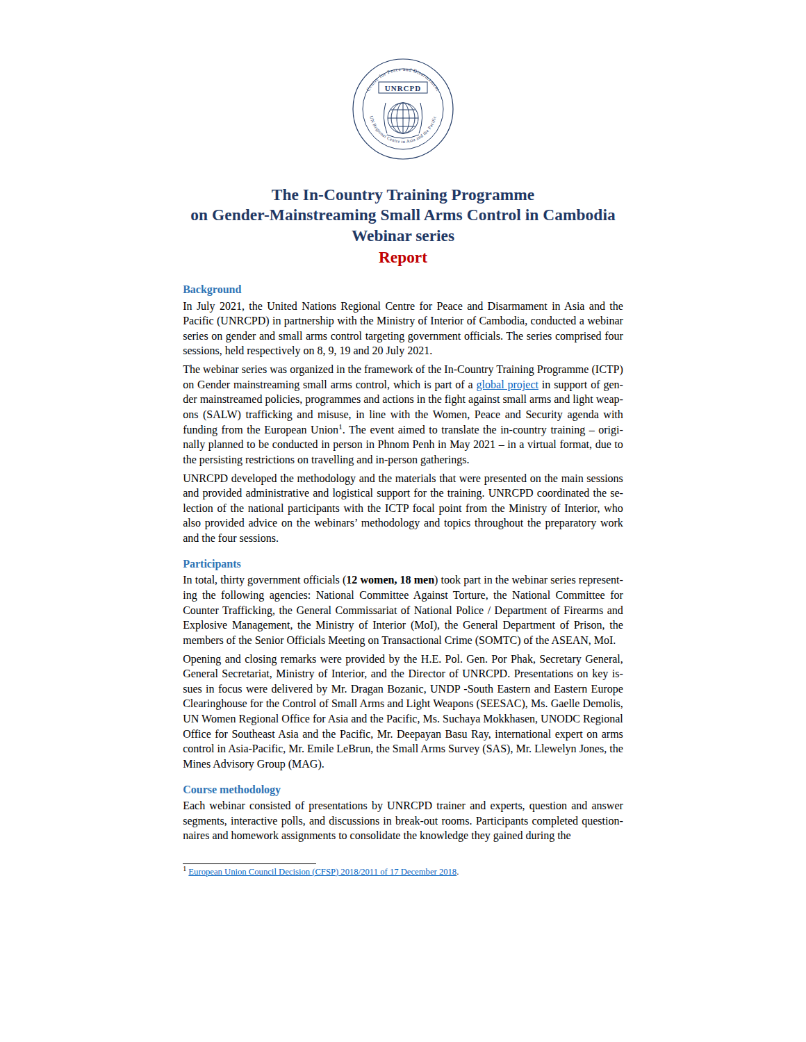Centre for Peace and Disarmament UN Regional Centre in Asia and the Pacific UNRCPD
The In-Country Training Programme on Gender-Mainstreaming Small Arms Control in Cambodia
Webinar series
Report
Background
In July 2021, the United Nations Regional Centre for Peace and Disarmament in Asia and the Pacific (UNRCPD) in partnership with the Ministry of Interior of Cambodia, conducted a webinar series on gender and small arms control targeting government officials. The series comprised four sessions, held respectively on 8, 9, 19 and 20 July 2021.
The webinar series was organized in the framework of the In-Country Training Programme (ICTP) on Gender mainstreaming small arms control, which is part of a global project in support of gender mainstreamed policies, programmes and actions in the fight against small arms and light weapons (SALW) trafficking and misuse, in line with the Women, Peace and Security agenda with funding from the European Union1. The event aimed to translate the in-country training – originally planned to be conducted in person in Phnom Penh in May 2021 – in a virtual format, due to the persisting restrictions on travelling and in-person gatherings.
UNRCPD developed the methodology and the materials that were presented on the main sessions and provided administrative and logistical support for the training. UNRCPD coordinated the selection of the national participants with the ICTP focal point from the Ministry of Interior, who also provided advice on the webinars’ methodology and topics throughout the preparatory work and the four sessions.
Participants
In total, thirty government officials (12 women, 18 men) took part in the webinar series representing the following agencies: National Committee Against Torture, the National Committee for Counter Trafficking, the General Commissariat of National Police / Department of Firearms and Explosive Management, the Ministry of Interior (MoI), the General Department of Prison, the members of the Senior Officials Meeting on Transactional Crime (SOMTC) of the ASEAN, MoI.
Opening and closing remarks were provided by the H.E. Pol. Gen. Por Phak, Secretary General, General Secretariat, Ministry of Interior, and the Director of UNRCPD. Presentations on key issues in focus were delivered by Mr. Dragan Bozanic, UNDP -South Eastern and Eastern Europe Clearinghouse for the Control of Small Arms and Light Weapons (SEESAC), Ms. Gaelle Demolis, UN Women Regional Office for Asia and the Pacific, Ms. Suchaya Mokkhasen, UNODC Regional Office for Southeast Asia and the Pacific, Mr. Deepayan Basu Ray, international expert on arms control in Asia-Pacific, Mr. Emile LeBrun, the Small Arms Survey (SAS), Mr. Llewelyn Jones, the Mines Advisory Group (MAG).
Course methodology
Each webinar consisted of presentations by UNRCPD trainer and experts, question and answer segments, interactive polls, and discussions in break-out rooms. Participants completed questionnaires and homework assignments to consolidate the knowledge they gained during the
1 European Union Council Decision (CFSP) 2018/2011 of 17 December 2018.